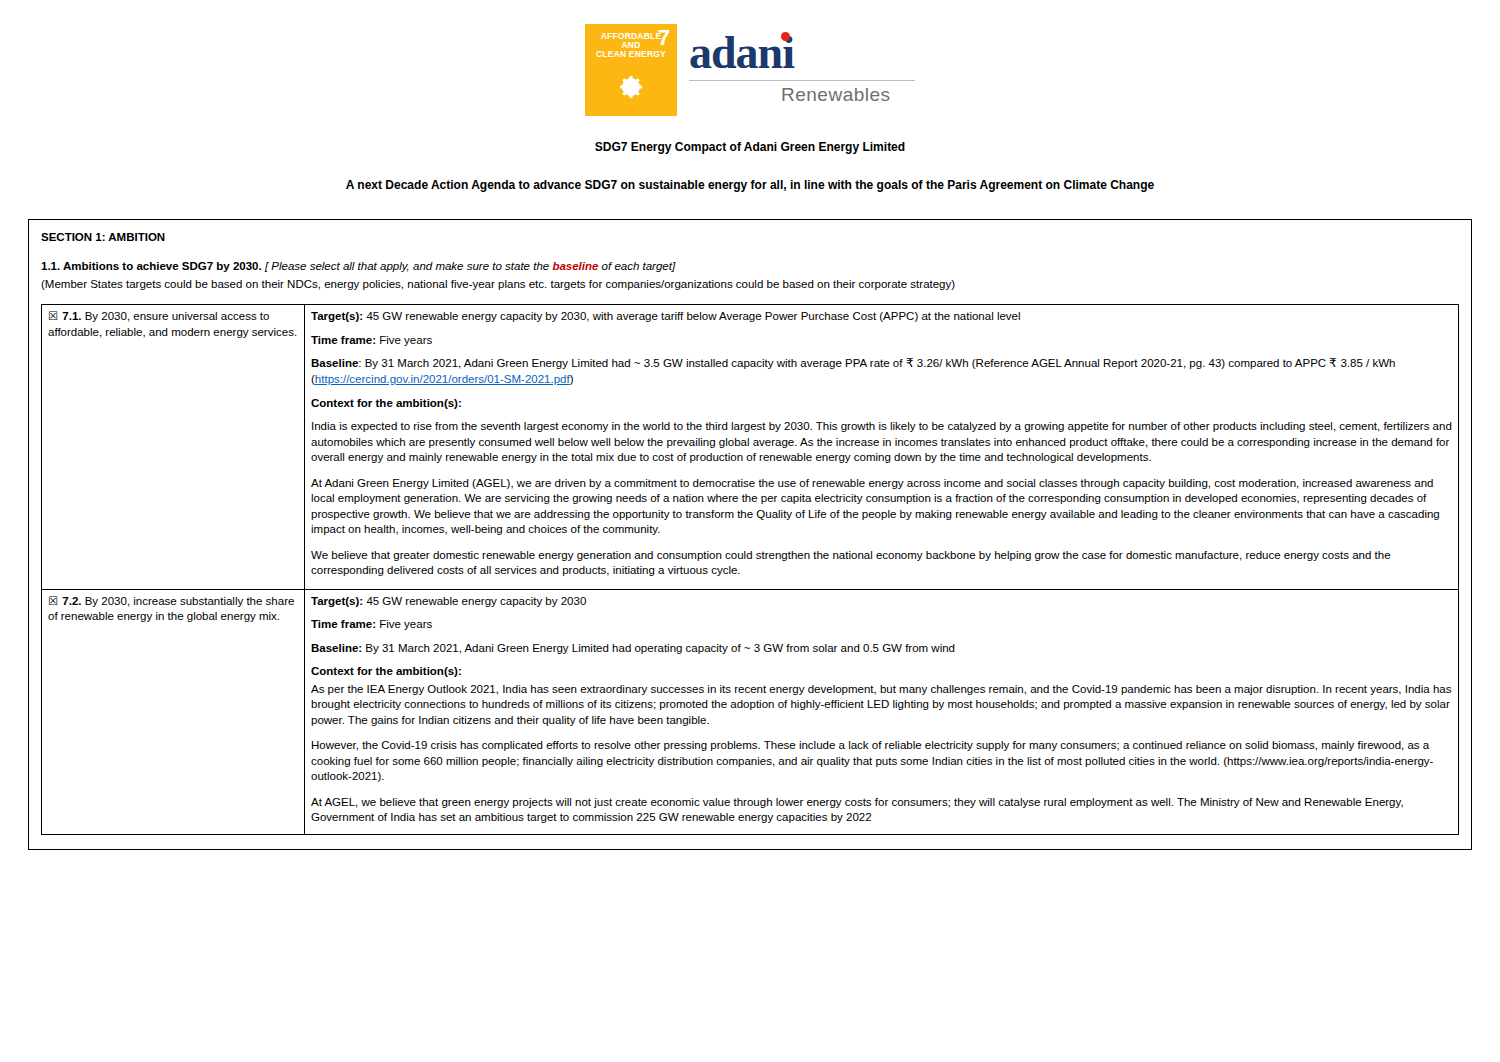7
Affordable and
Clean Energy
adani
Renewables
SDG7 Energy Compact of Adani Green Energy Limited
A next Decade Action Agenda to advance SDG7 on sustainable energy for all, in line with the goals of the Paris Agreement on Climate Change
SECTION 1: AMBITION
1.1. Ambitions to achieve SDG7 by 2030. [ Please select all that apply, and make sure to state the baseline of each target]
(Member States targets could be based on their NDCs, energy policies, national five-year plans etc. targets for companies/organizations could be based on their corporate strategy)
| ☒ 7.1. By 2030, ensure universal access to affordable, reliable, and modern energy services. | Target(s): 45 GW renewable energy capacity by 2030, with average tariff below Average Power Purchase Cost (APPC) at the national level Time frame: Five years Baseline : By 31 March 2021, Adani Green Energy Limited had ~ 3.5 GW installed capacity with average PPA rate of ₹ 3.26/ kWh (Reference AGEL Annual Report 2020-21, pg. 43) compared to APPC ₹ 3.85 / kWh ( https://cercind.gov.in/2021/orders/01-SM-2021.pdf ) Context for the ambition(s): India is expected to rise from the seventh largest economy in the world to the third largest by 2030. This growth is likely to be catalyzed by a growing appetite for number of other products including steel, cement, fertilizers and automobiles which are presently consumed well below well below the prevailing global average. As the increase in incomes translates into enhanced product offtake, there could be a corresponding increase in the demand for overall energy and mainly renewable energy in the total mix due to cost of production of renewable energy coming down by the time and technological developments. At Adani Green Energy Limited (AGEL), we are driven by a commitment to democratise the use of renewable energy across income and social classes through capacity building, cost moderation, increased awareness and local employment generation. We are servicing the growing needs of a nation where the per capita electricity consumption is a fraction of the corresponding consumption in developed economies, representing decades of prospective growth. We believe that we are addressing the opportunity to transform the Quality of Life of the people by making renewable energy available and leading to the cleaner environments that can have a cascading impact on health, incomes, well-being and choices of the community. We believe that greater domestic renewable energy generation and consumption could strengthen the national economy backbone by helping grow the case for domestic manufacture, reduce energy costs and the corresponding delivered costs of all services and products, initiating a virtuous cycle. |
| ☒ 7.2. By 2030, increase substantially the share of renewable energy in the global energy mix. | Target(s): 45 GW renewable energy capacity by 2030 Time frame: Five years Baseline: By 31 March 2021, Adani Green Energy Limited had operating capacity of ~ 3 GW from solar and 0.5 GW from wind Context for the ambition(s): As per the IEA Energy Outlook 2021, India has seen extraordinary successes in its recent energy development, but many challenges remain, and the Covid-19 pandemic has been a major disruption. In recent years, India has brought electricity connections to hundreds of millions of its citizens; promoted the adoption of highly-efficient LED lighting by most households; and prompted a massive expansion in renewable sources of energy, led by solar power. The gains for Indian citizens and their quality of life have been tangible. However, the Covid-19 crisis has complicated efforts to resolve other pressing problems. These include a lack of reliable electricity supply for many consumers; a continued reliance on solid biomass, mainly firewood, as a cooking fuel for some 660 million people; financially ailing electricity distribution companies, and air quality that puts some Indian cities in the list of most polluted cities in the world. (https://www.iea.org/reports/india-energy-outlook-2021). At AGEL, we believe that green energy projects will not just create economic value through lower energy costs for consumers; they will catalyse rural employment as well. The Ministry of New and Renewable Energy, Government of India has set an ambitious target to commission 225 GW renewable energy capacities by 2022 |